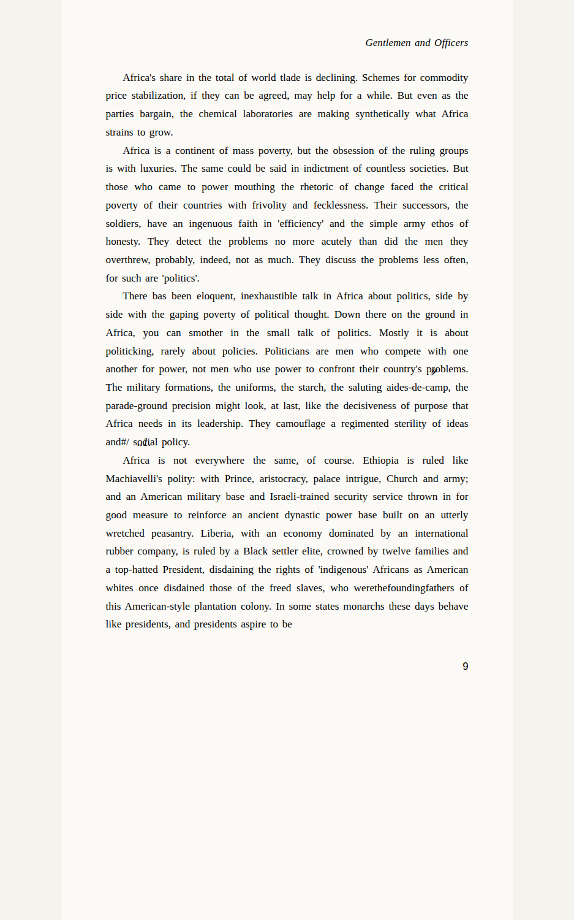Gentlemen and Officers
Africa's share in the total of world tlade is declining. Schemes for commodity price stabilization, if they can be agreed, may help for a while. But even as the parties bargain, the chemical laboratories are making synthetically what Africa strains to grow.
Africa is a continent of mass poverty, but the obsession of the ruling groups is with luxuries. The same could be said in indictment of countless societies. But those who came to power mouthing the rhetoric of change faced the critical poverty of their countries with frivolity and fecklessness. Their successors, the soldiers, have an ingenuous faith in 'efficiency' and the simple army ethos of honesty. They detect the problems no more acutely than did the men they overthrew, probably, indeed, not as much. They discuss the problems less often, for such are 'politics'.
There bas been eloquent, inexhaustible talk in Africa about politics, side by side with the gaping poverty of political thought. Down there on the ground in Africa, you can smother in the small talk of politics. Mostly it is about politicking, rarely about policies. Politicians are men who compete with one another for power, not men who use power to confront their country's 𝓎problems. The military formations, the uniforms, the starch, the saluting aides-de-camp, the parade-ground precision might look, at last, like the decisiveness of purpose that Africa needs in its leadership. They camouflage a regimented sterility of ideas and#/ ..1. social policy.
Africa is not everywhere the same, of course. Ethiopia is ruled like Machiavelli's polity: with Prince, aristocracy, palace intrigue, Church and army; and an American military base and Israeli-trained security service thrown in for good measure to reinforce an ancient dynastic power base built on an utterly wretched peasantry. Liberia, with an economy dominated by an international rubber company, is ruled by a Black settler elite, crowned by twelve families and a top-hatted President, disdaining the rights of 'indigenous' Africans as American whites once disdained those of the freed slaves, who werethefoundingfathers of this American-style plantation colony. In some states monarchs these days behave like presidents, and presidents aspire to be
9